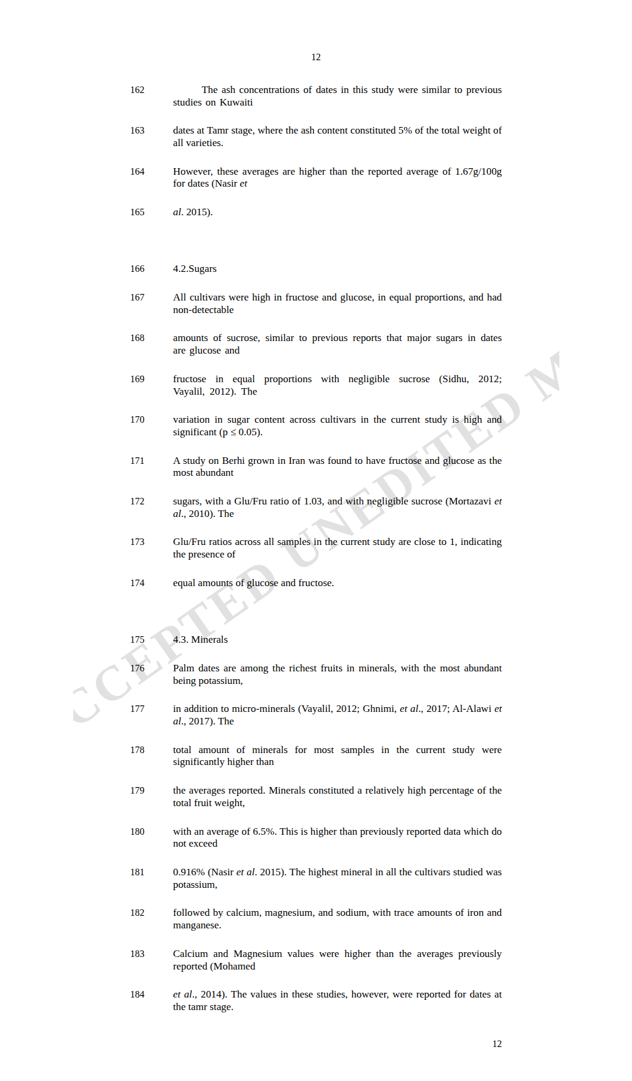12
ACCEPTED UNEDITED MS
162 The ash concentrations of dates in this study were similar to previous studies on Kuwaiti
163 dates at Tamr stage, where the ash content constituted 5% of the total weight of all varieties.
164 However, these averages are higher than the reported average of 1.67g/100g for dates (Nasir et
165 al. 2015).
1664.2.Sugars
167 All cultivars were high in fructose and glucose, in equal proportions, and had non-detectable
168 amounts of sucrose, similar to previous reports that major sugars in dates are glucose and
169 fructose in equal proportions with negligible sucrose (Sidhu, 2012; Vayalil, 2012). The
170 variation in sugar content across cultivars in the current study is high and significant (p ≤ 0.05).
171 A study on Berhi grown in Iran was found to have fructose and glucose as the most abundant
172 sugars, with a Glu/Fru ratio of 1.03, and with negligible sucrose (Mortazavi et al., 2010). The
173 Glu/Fru ratios across all samples in the current study are close to 1, indicating the presence of
174 equal amounts of glucose and fructose.
1754.3. Minerals
176 Palm dates are among the richest fruits in minerals, with the most abundant being potassium,
177 in addition to micro-minerals (Vayalil, 2012; Ghnimi, et al., 2017; Al-Alawi et al., 2017). The
178 total amount of minerals for most samples in the current study were significantly higher than
179 the averages reported. Minerals constituted a relatively high percentage of the total fruit weight,
180 with an average of 6.5%. This is higher than previously reported data which do not exceed
1810.916% (Nasir et al. 2015). The highest mineral in all the cultivars studied was potassium,
182 followed by calcium, magnesium, and sodium, with trace amounts of iron and manganese.
183 Calcium and Magnesium values were higher than the averages previously reported (Mohamed
184 et al., 2014). The values in these studies, however, were reported for dates at the tamr stage.
12